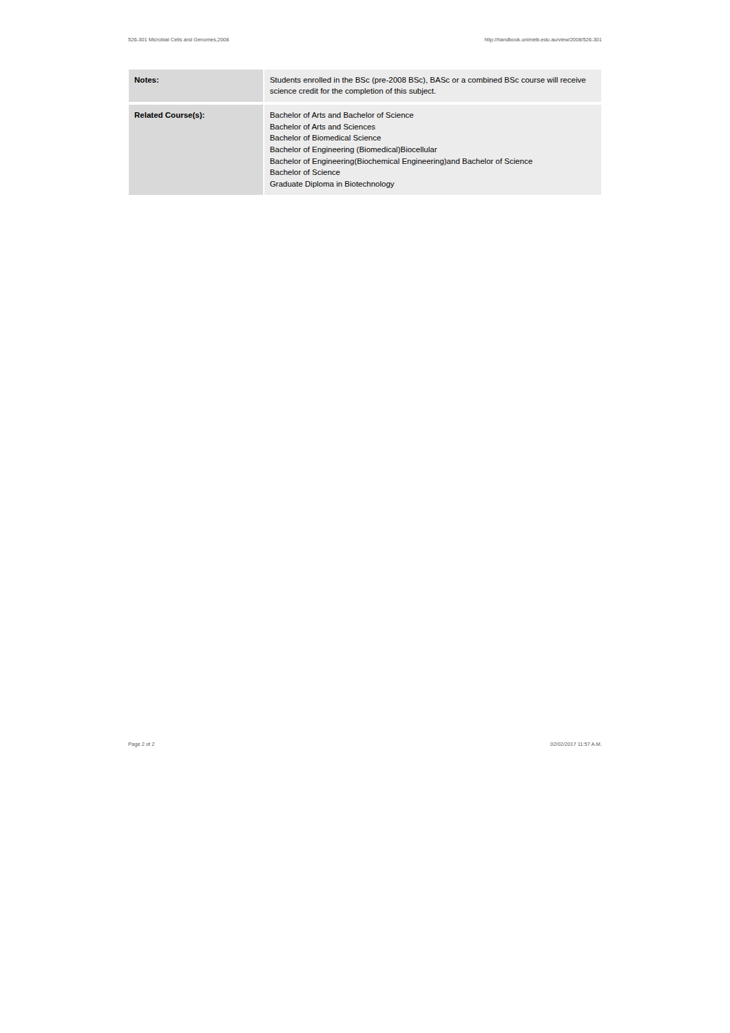526-301 Microbial Cells and Genomes,2008
http://handbook.unimelb.edu.au/view/2008/526-301
| Notes: | Students enrolled in the BSc (pre-2008 BSc), BASc or a combined BSc course will receive science credit for the completion of this subject. |
| Related Course(s): | Bachelor of Arts and Bachelor of Science Bachelor of Arts and Sciences Bachelor of Biomedical Science Bachelor of Engineering (Biomedical)Biocellular Bachelor of Engineering(Biochemical Engineering)and Bachelor of Science Bachelor of Science Graduate Diploma in Biotechnology |
Page 2 of 2
02/02/2017 11:57 A.M.